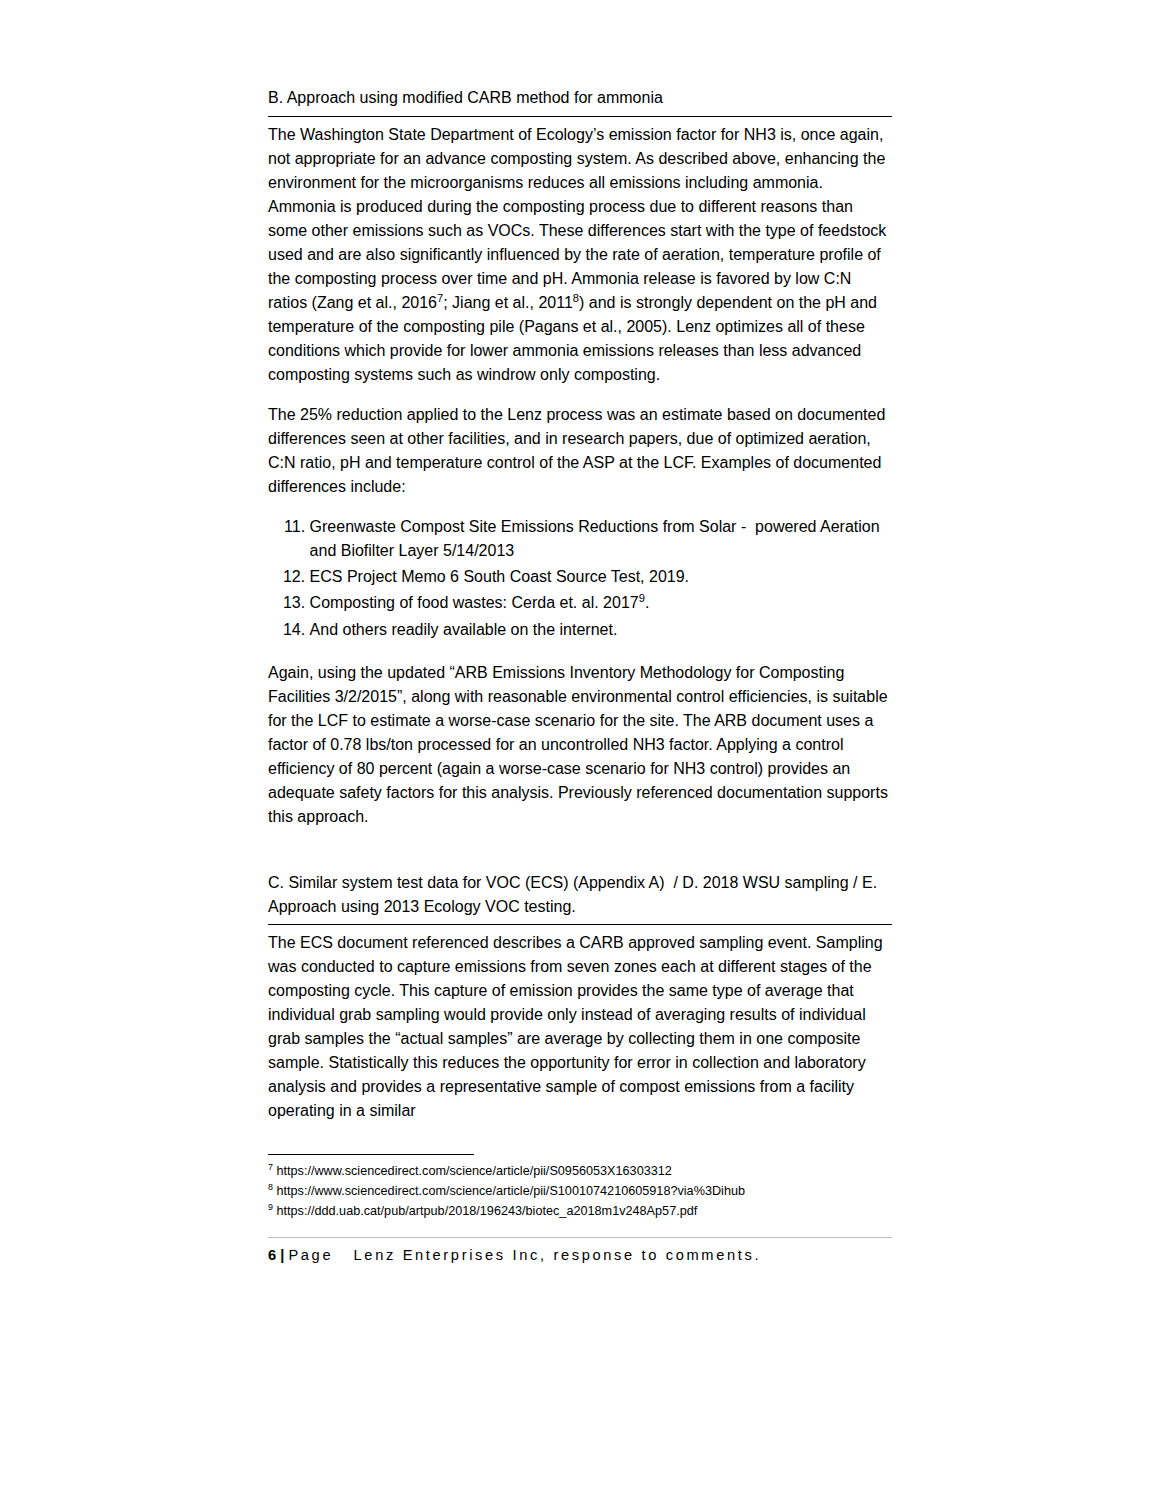B. Approach using modified CARB method for ammonia
The Washington State Department of Ecology’s emission factor for NH3 is, once again, not appropriate for an advance composting system. As described above, enhancing the environment for the microorganisms reduces all emissions including ammonia. Ammonia is produced during the composting process due to different reasons than some other emissions such as VOCs. These differences start with the type of feedstock used and are also significantly influenced by the rate of aeration, temperature profile of the composting process over time and pH. Ammonia release is favored by low C:N ratios (Zang et al., 20167; Jiang et al., 20118) and is strongly dependent on the pH and temperature of the composting pile (Pagans et al., 2005). Lenz optimizes all of these conditions which provide for lower ammonia emissions releases than less advanced composting systems such as windrow only composting.
The 25% reduction applied to the Lenz process was an estimate based on documented differences seen at other facilities, and in research papers, due of optimized aeration, C:N ratio, pH and temperature control of the ASP at the LCF. Examples of documented differences include:
Greenwaste Compost Site Emissions Reductions from Solar - powered Aeration and Biofilter Layer 5/14/2013
ECS Project Memo 6 South Coast Source Test, 2019.
Composting of food wastes: Cerda et. al. 20179.
And others readily available on the internet.
Again, using the updated “ARB Emissions Inventory Methodology for Composting Facilities 3/2/2015”, along with reasonable environmental control efficiencies, is suitable for the LCF to estimate a worse-case scenario for the site. The ARB document uses a factor of 0.78 lbs/ton processed for an uncontrolled NH3 factor. Applying a control efficiency of 80 percent (again a worse-case scenario for NH3 control) provides an adequate safety factors for this analysis. Previously referenced documentation supports this approach.
C. Similar system test data for VOC (ECS) (Appendix A) / D. 2018 WSU sampling / E. Approach using 2013 Ecology VOC testing.
The ECS document referenced describes a CARB approved sampling event. Sampling was conducted to capture emissions from seven zones each at different stages of the composting cycle. This capture of emission provides the same type of average that individual grab sampling would provide only instead of averaging results of individual grab samples the “actual samples” are average by collecting them in one composite sample. Statistically this reduces the opportunity for error in collection and laboratory analysis and provides a representative sample of compost emissions from a facility operating in a similar
7 https://www.sciencedirect.com/science/article/pii/S0956053X16303312
8 https://www.sciencedirect.com/science/article/pii/S1001074210605918?via%3Dihub
9 https://ddd.uab.cat/pub/artpub/2018/196243/biotec_a2018m1v248Ap57.pdf
6 | Page Lenz Enterprises Inc, response to comments.